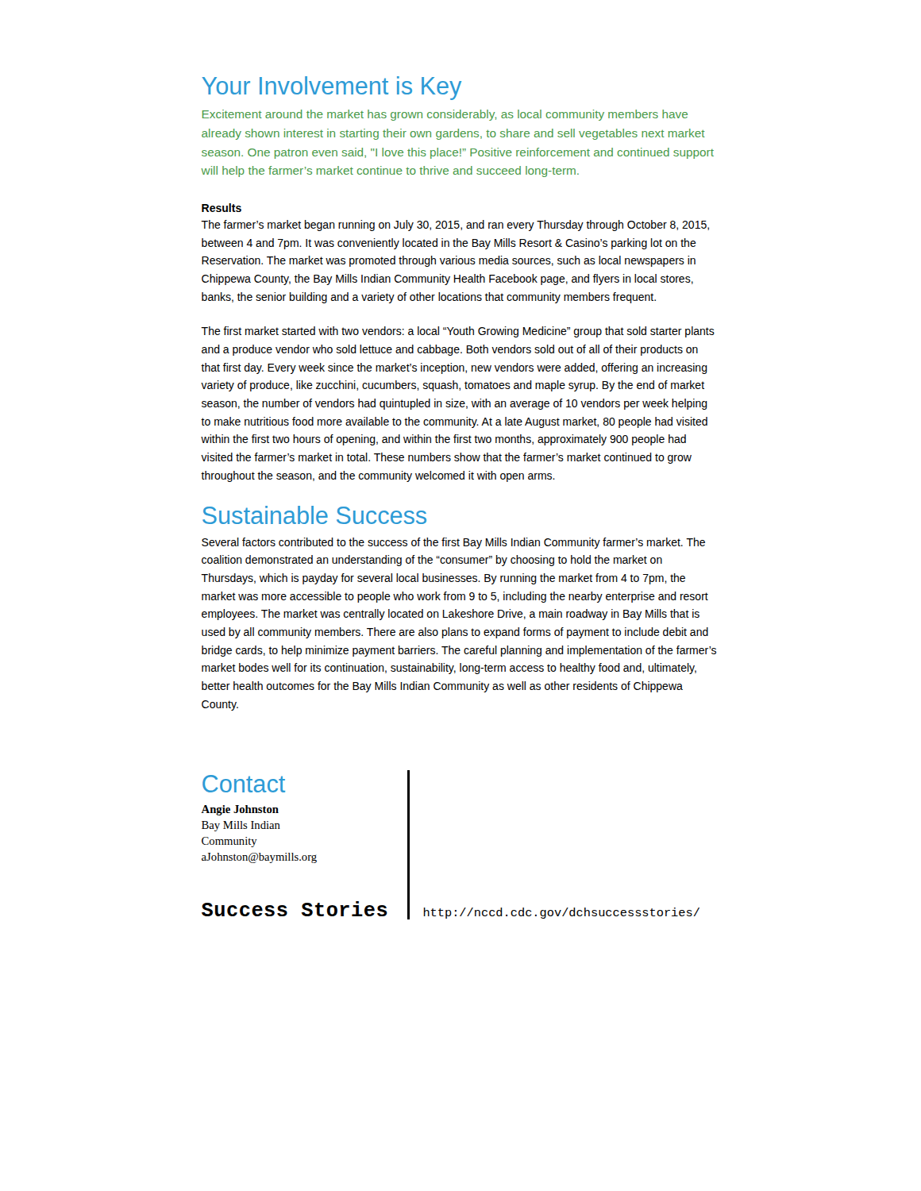Your Involvement is Key
Excitement around the market has grown considerably, as local community members have already shown interest in starting their own gardens, to share and sell vegetables next market season. One patron even said, "I love this place!” Positive reinforcement and continued support will help the farmer’s market continue to thrive and succeed long-term.
Results
The farmer’s market began running on July 30, 2015, and ran every Thursday through October 8, 2015, between 4 and 7pm. It was conveniently located in the Bay Mills Resort & Casino’s parking lot on the Reservation. The market was promoted through various media sources, such as local newspapers in Chippewa County, the Bay Mills Indian Community Health Facebook page, and flyers in local stores, banks, the senior building and a variety of other locations that community members frequent.
The first market started with two vendors: a local “Youth Growing Medicine” group that sold starter plants and a produce vendor who sold lettuce and cabbage. Both vendors sold out of all of their products on that first day. Every week since the market’s inception, new vendors were added, offering an increasing variety of produce, like zucchini, cucumbers, squash, tomatoes and maple syrup. By the end of market season, the number of vendors had quintupled in size, with an average of 10 vendors per week helping to make nutritious food more available to the community. At a late August market, 80 people had visited within the first two hours of opening, and within the first two months, approximately 900 people had visited the farmer’s market in total. These numbers show that the farmer’s market continued to grow throughout the season, and the community welcomed it with open arms.
Sustainable Success
Several factors contributed to the success of the first Bay Mills Indian Community farmer’s market. The coalition demonstrated an understanding of the “consumer” by choosing to hold the market on Thursdays, which is payday for several local businesses. By running the market from 4 to 7pm, the market was more accessible to people who work from 9 to 5, including the nearby enterprise and resort employees. The market was centrally located on Lakeshore Drive, a main roadway in Bay Mills that is used by all community members. There are also plans to expand forms of payment to include debit and bridge cards, to help minimize payment barriers. The careful planning and implementation of the farmer’s market bodes well for its continuation, sustainability, long-term access to healthy food and, ultimately, better health outcomes for the Bay Mills Indian Community as well as other residents of Chippewa County.
Contact
Angie Johnston
Bay Mills Indian
Community
aJohnston@baymills.org
Success Stories http://nccd.cdc.gov/dchsuccessstories/